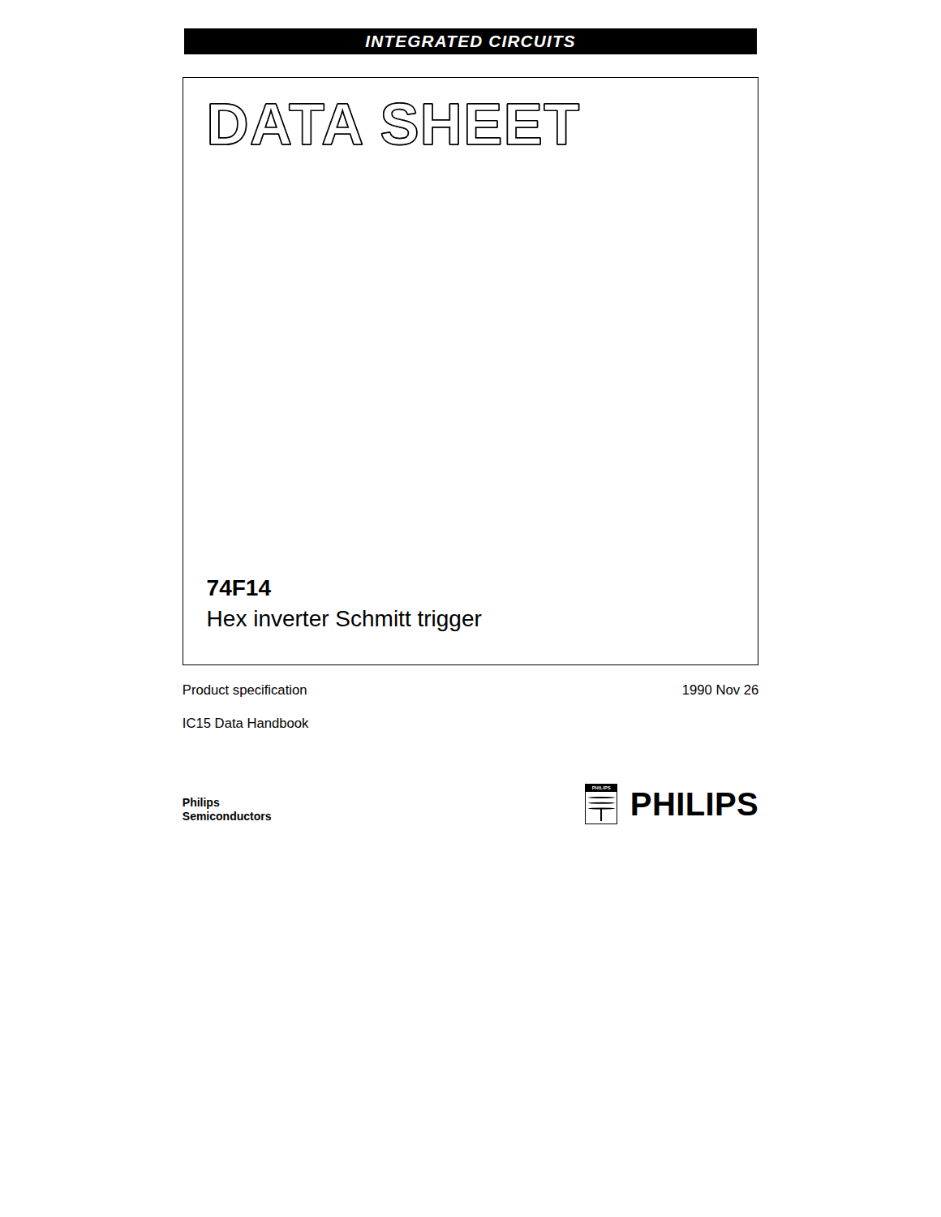INTEGRATED CIRCUITS
DATA SHEET
74F14
Hex inverter Schmitt trigger
Product specification
1990 Nov 26
IC15 Data Handbook
Philips
Semiconductors
PHILIPS
PHILIPS